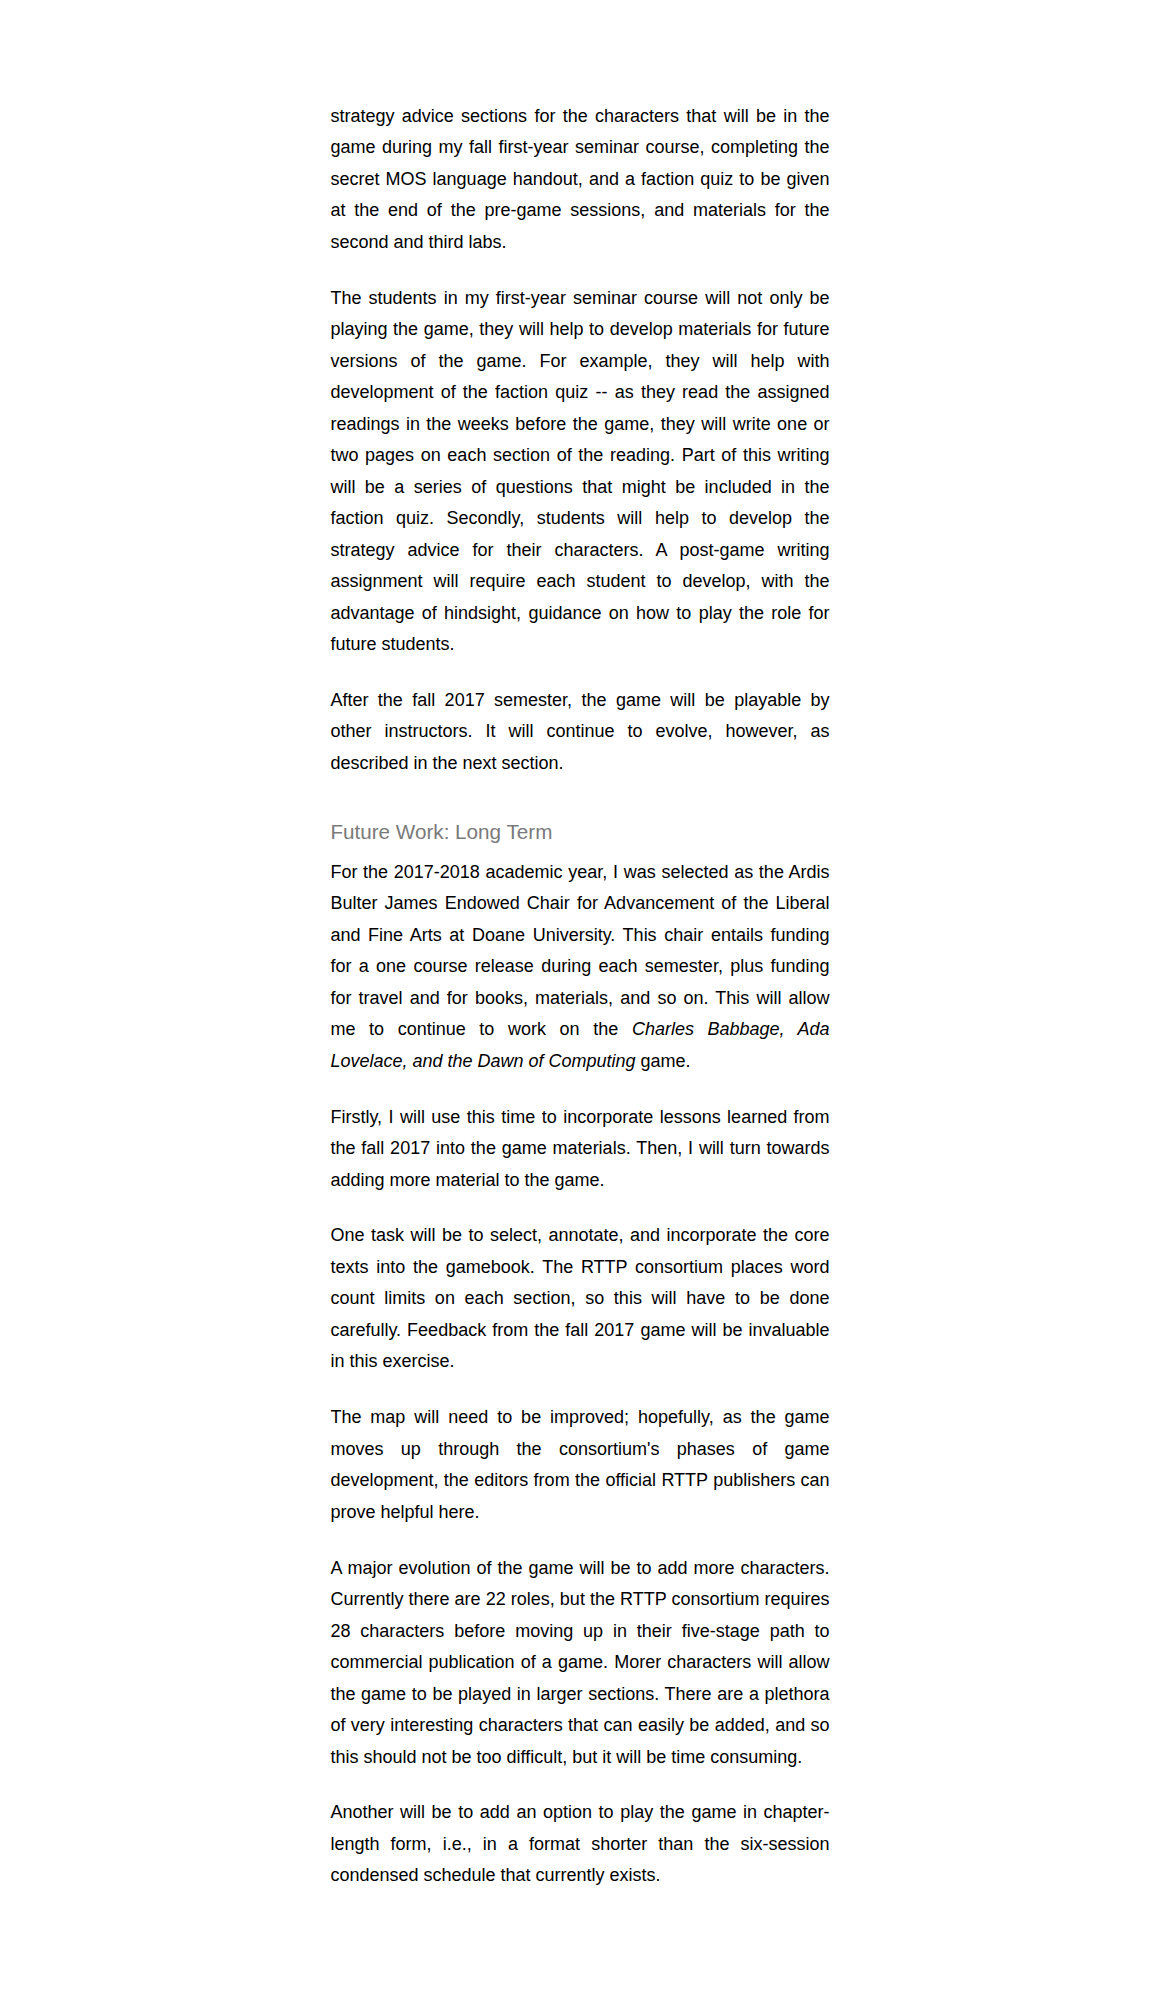strategy advice sections for the characters that will be in the game during my fall first-year seminar course, completing the secret MOS language handout, and a faction quiz to be given at the end of the pre-game sessions, and materials for the second and third labs.
The students in my first-year seminar course will not only be playing the game, they will help to develop materials for future versions of the game. For example, they will help with development of the faction quiz -- as they read the assigned readings in the weeks before the game, they will write one or two pages on each section of the reading. Part of this writing will be a series of questions that might be included in the faction quiz. Secondly, students will help to develop the strategy advice for their characters. A post-game writing assignment will require each student to develop, with the advantage of hindsight, guidance on how to play the role for future students.
After the fall 2017 semester, the game will be playable by other instructors. It will continue to evolve, however, as described in the next section.
Future Work: Long Term
For the 2017-2018 academic year, I was selected as the Ardis Bulter James Endowed Chair for Advancement of the Liberal and Fine Arts at Doane University. This chair entails funding for a one course release during each semester, plus funding for travel and for books, materials, and so on. This will allow me to continue to work on the Charles Babbage, Ada Lovelace, and the Dawn of Computing game.
Firstly, I will use this time to incorporate lessons learned from the fall 2017 into the game materials. Then, I will turn towards adding more material to the game.
One task will be to select, annotate, and incorporate the core texts into the gamebook. The RTTP consortium places word count limits on each section, so this will have to be done carefully. Feedback from the fall 2017 game will be invaluable in this exercise.
The map will need to be improved; hopefully, as the game moves up through the consortium's phases of game development, the editors from the official RTTP publishers can prove helpful here.
A major evolution of the game will be to add more characters. Currently there are 22 roles, but the RTTP consortium requires 28 characters before moving up in their five-stage path to commercial publication of a game. Morer characters will allow the game to be played in larger sections. There are a plethora of very interesting characters that can easily be added, and so this should not be too difficult, but it will be time consuming.
Another will be to add an option to play the game in chapter-length form, i.e., in a format shorter than the six-session condensed schedule that currently exists.